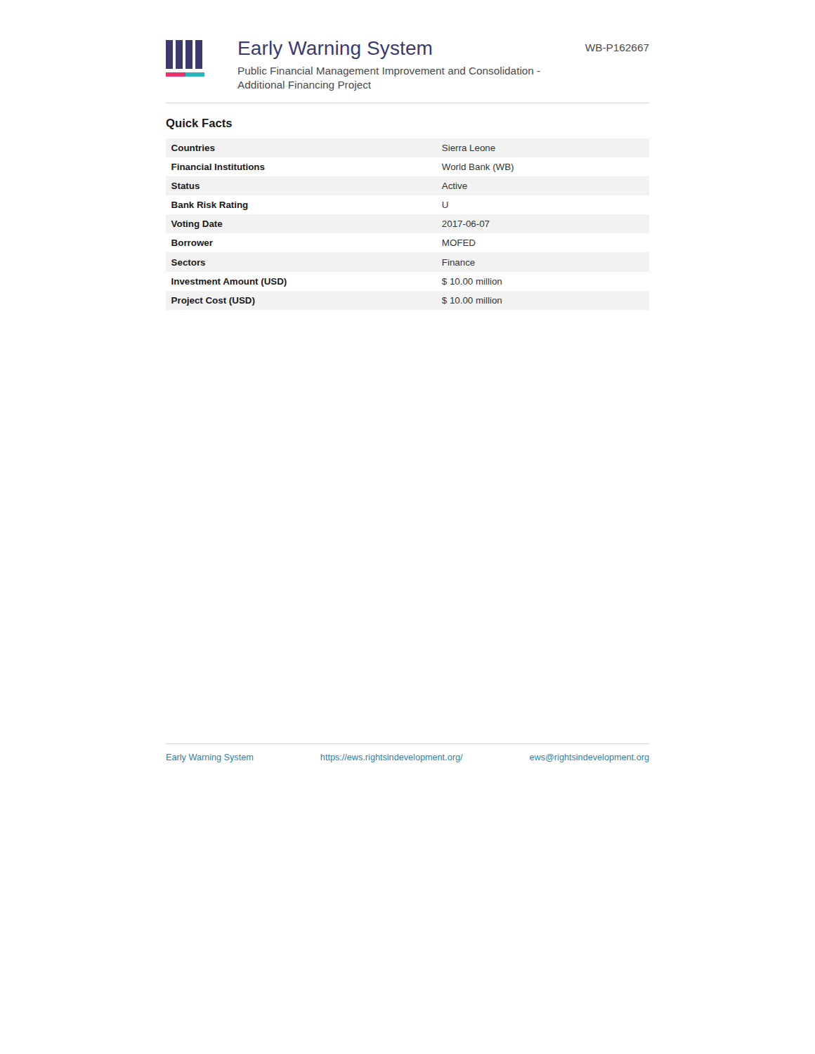Early Warning System
Public Financial Management Improvement and Consolidation -Additional Financing Project
WB-P162667
Quick Facts
| Countries | Sierra Leone |
| Financial Institutions | World Bank (WB) |
| Status | Active |
| Bank Risk Rating | U |
| Voting Date | 2017-06-07 |
| Borrower | MOFED |
| Sectors | Finance |
| Investment Amount (USD) | $ 10.00 million |
| Project Cost (USD) | $ 10.00 million |
Early Warning System
https://ews.rightsindevelopment.org/
ews@rightsindevelopment.org